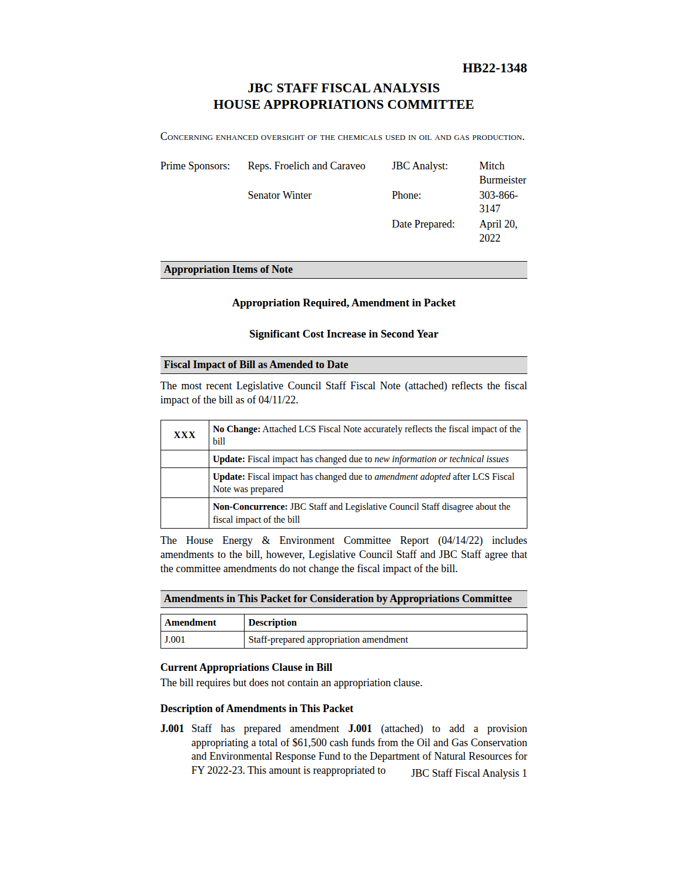HB22-1348
JBC STAFF FISCAL ANALYSIS
HOUSE APPROPRIATIONS COMMITTEE
Concerning enhanced oversight of the chemicals used in oil and gas production.
| Prime Sponsors: | Reps. Froelich and Caraveo | JBC Analyst: | Mitch Burmeister |
| | Senator Winter | Phone: | 303-866-3147 |
| | | Date Prepared: | April 20, 2022 |
Appropriation Items of Note
Appropriation Required, Amendment in Packet
Significant Cost Increase in Second Year
Fiscal Impact of Bill as Amended to Date
The most recent Legislative Council Staff Fiscal Note (attached) reflects the fiscal impact of the bill as of 04/11/22.
| XXX | No Change: Attached LCS Fiscal Note accurately reflects the fiscal impact of the bill |
| | Update: Fiscal impact has changed due to new information or technical issues |
| | Update: Fiscal impact has changed due to amendment adopted after LCS Fiscal Note was prepared |
| | Non-Concurrence: JBC Staff and Legislative Council Staff disagree about the fiscal impact of the bill |
The House Energy & Environment Committee Report (04/14/22) includes amendments to the bill, however, Legislative Council Staff and JBC Staff agree that the committee amendments do not change the fiscal impact of the bill.
Amendments in This Packet for Consideration by Appropriations Committee
| Amendment | Description |
| --- | --- |
| J.001 | Staff-prepared appropriation amendment |
Current Appropriations Clause in Bill
The bill requires but does not contain an appropriation clause.
Description of Amendments in This Packet
J.001 Staff has prepared amendment J.001 (attached) to add a provision appropriating a total of $61,500 cash funds from the Oil and Gas Conservation and Environmental Response Fund to the Department of Natural Resources for FY 2022-23. This amount is reappropriated to
JBC Staff Fiscal Analysis 1